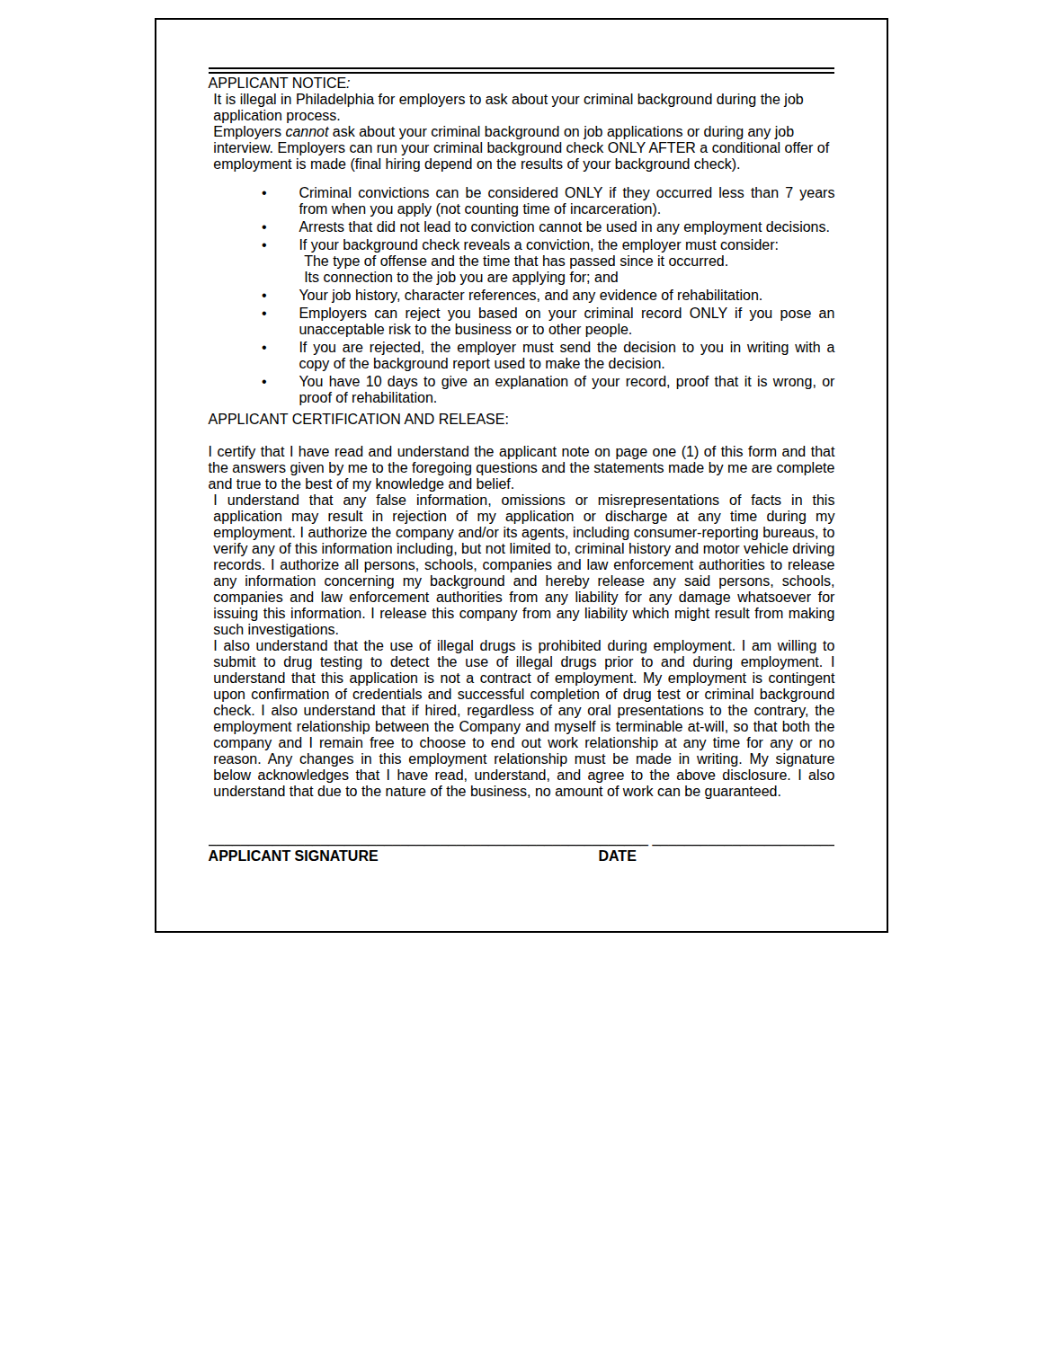APPLICANT NOTICE:
It is illegal in Philadelphia for employers to ask about your criminal background during the job application process.
Employers cannot ask about your criminal background on job applications or during any job interview. Employers can run your criminal background check ONLY AFTER a conditional offer of employment is made (final hiring depend on the results of your background check).
Criminal convictions can be considered ONLY if they occurred less than 7 years from when you apply (not counting time of incarceration).
Arrests that did not lead to conviction cannot be used in any employment decisions.
If your background check reveals a conviction, the employer must consider: The type of offense and the time that has passed since it occurred. Its connection to the job you are applying for; and
Your job history, character references, and any evidence of rehabilitation.
Employers can reject you based on your criminal record ONLY if you pose an unacceptable risk to the business or to other people.
If you are rejected, the employer must send the decision to you in writing with a copy of the background report used to make the decision.
You have 10 days to give an explanation of your record, proof that it is wrong, or proof of rehabilitation.
APPLICANT CERTIFICATION AND RELEASE:
I certify that I have read and understand the applicant note on page one (1) of this form and that the answers given by me to the foregoing questions and the statements made by me are complete and true to the best of my knowledge and belief.
I understand that any false information, omissions or misrepresentations of facts in this application may result in rejection of my application or discharge at any time during my employment. I authorize the company and/or its agents, including consumer-reporting bureaus, to verify any of this information including, but not limited to, criminal history and motor vehicle driving records. I authorize all persons, schools, companies and law enforcement authorities to release any information concerning my background and hereby release any said persons, schools, companies and law enforcement authorities from any liability for any damage whatsoever for issuing this information. I release this company from any liability which might result from making such investigations.
I also understand that the use of illegal drugs is prohibited during employment. I am willing to submit to drug testing to detect the use of illegal drugs prior to and during employment. I understand that this application is not a contract of employment. My employment is contingent upon confirmation of credentials and successful completion of drug test or criminal background check. I also understand that if hired, regardless of any oral presentations to the contrary, the employment relationship between the Company and myself is terminable at-will, so that both the company and I remain free to choose to end out work relationship at any time for any or no reason. Any changes in this employment relationship must be made in writing. My signature below acknowledges that I have read, understand, and agree to the above disclosure. I also understand that due to the nature of the business, no amount of work can be guaranteed.
_______________________________________________________ _______________________
APPLICANT SIGNATUREDATE